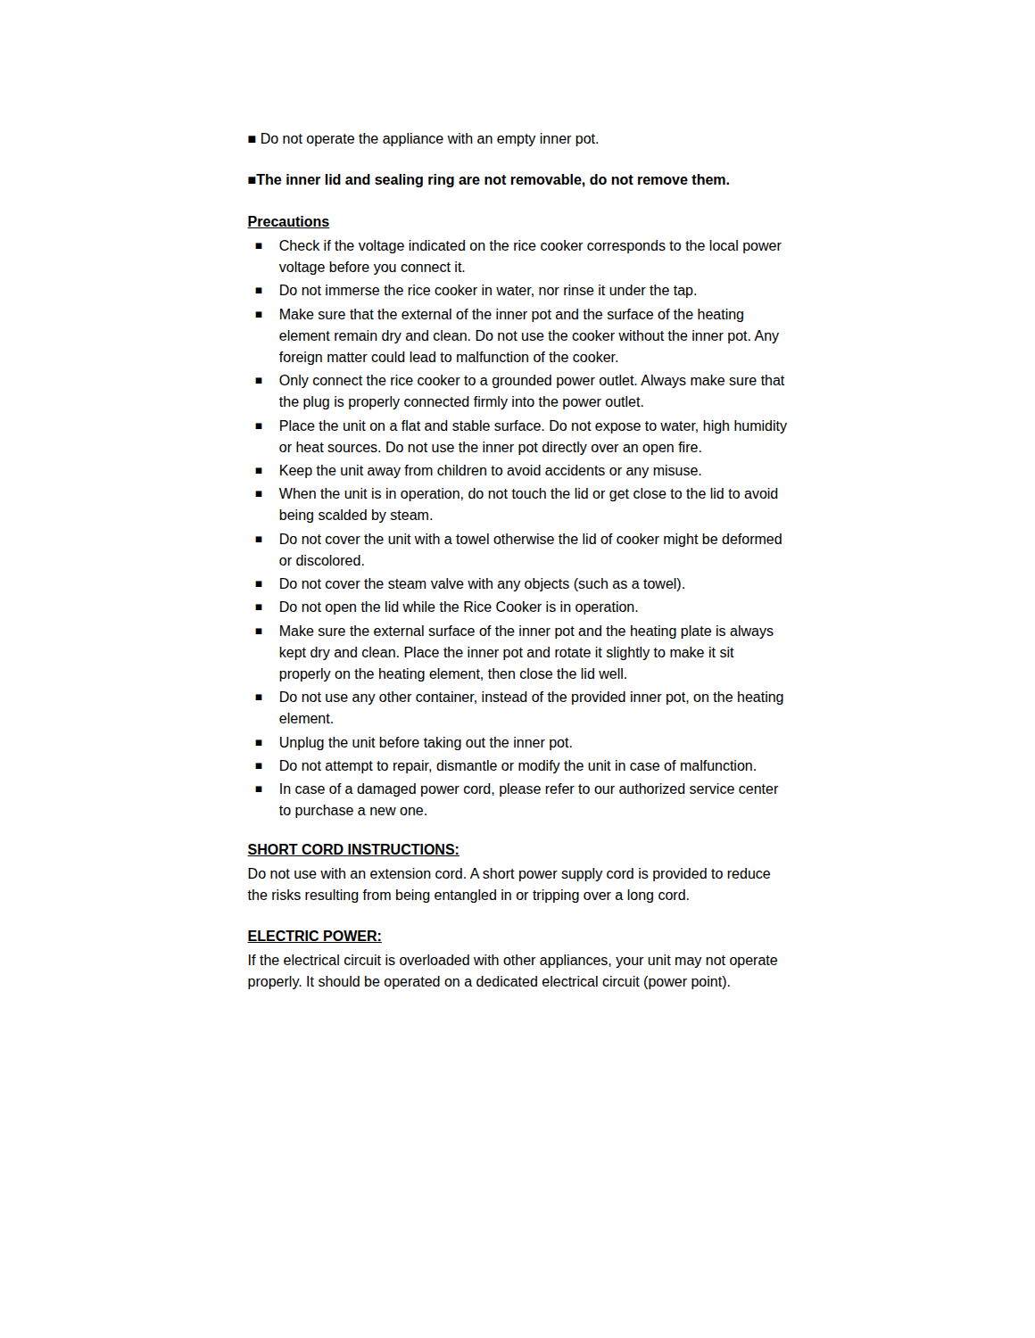■ Do not operate the appliance with an empty inner pot.
■The inner lid and sealing ring are not removable, do not remove them.
Precautions
Check if the voltage indicated on the rice cooker corresponds to the local power voltage before you connect it.
Do not immerse the rice cooker in water, nor rinse it under the tap.
Make sure that the external of the inner pot and the surface of the heating element remain dry and clean. Do not use the cooker without the inner pot. Any foreign matter could lead to malfunction of the cooker.
Only connect the rice cooker to a grounded power outlet. Always make sure that the plug is properly connected firmly into the power outlet.
Place the unit on a flat and stable surface. Do not expose to water, high humidity or heat sources. Do not use the inner pot directly over an open fire.
Keep the unit away from children to avoid accidents or any misuse.
When the unit is in operation, do not touch the lid or get close to the lid to avoid being scalded by steam.
Do not cover the unit with a towel otherwise the lid of cooker might be deformed or discolored.
Do not cover the steam valve with any objects (such as a towel).
Do not open the lid while the Rice Cooker is in operation.
Make sure the external surface of the inner pot and the heating plate is always kept dry and clean. Place the inner pot and rotate it slightly to make it sit properly on the heating element, then close the lid well.
Do not use any other container, instead of the provided inner pot, on the heating element.
Unplug the unit before taking out the inner pot.
Do not attempt to repair, dismantle or modify the unit in case of malfunction.
In case of a damaged power cord, please refer to our authorized service center to purchase a new one.
SHORT CORD INSTRUCTIONS:
Do not use with an extension cord. A short power supply cord is provided to reduce the risks resulting from being entangled in or tripping over a long cord.
ELECTRIC POWER:
If the electrical circuit is overloaded with other appliances, your unit may not operate properly. It should be operated on a dedicated electrical circuit (power point).